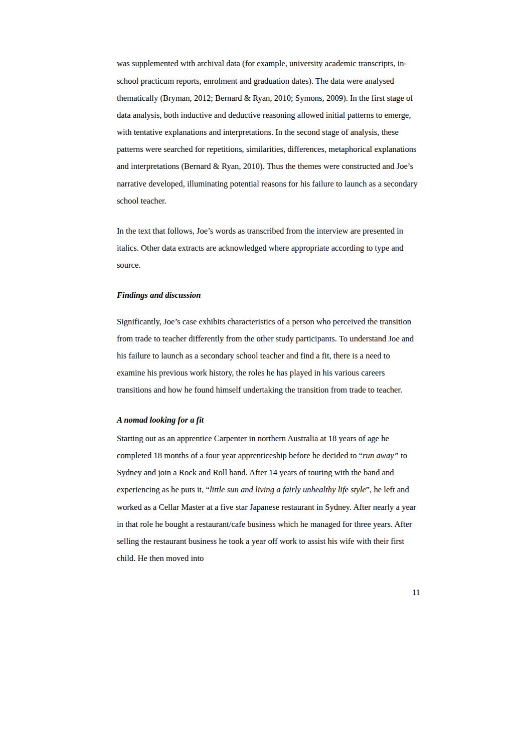was supplemented with archival data (for example, university academic transcripts, in-school practicum reports, enrolment and graduation dates). The data were analysed thematically (Bryman, 2012; Bernard & Ryan, 2010; Symons, 2009). In the first stage of data analysis, both inductive and deductive reasoning allowed initial patterns to emerge, with tentative explanations and interpretations. In the second stage of analysis, these patterns were searched for repetitions, similarities, differences, metaphorical explanations and interpretations (Bernard & Ryan, 2010). Thus the themes were constructed and Joe’s narrative developed, illuminating potential reasons for his failure to launch as a secondary school teacher.
In the text that follows, Joe’s words as transcribed from the interview are presented in italics. Other data extracts are acknowledged where appropriate according to type and source.
Findings and discussion
Significantly, Joe’s case exhibits characteristics of a person who perceived the transition from trade to teacher differently from the other study participants. To understand Joe and his failure to launch as a secondary school teacher and find a fit, there is a need to examine his previous work history, the roles he has played in his various careers transitions and how he found himself undertaking the transition from trade to teacher.
A nomad looking for a fit
Starting out as an apprentice Carpenter in northern Australia at 18 years of age he completed 18 months of a four year apprenticeship before he decided to “run away” to Sydney and join a Rock and Roll band. After 14 years of touring with the band and experiencing as he puts it, “little sun and living a fairly unhealthy life style”, he left and worked as a Cellar Master at a five star Japanese restaurant in Sydney. After nearly a year in that role he bought a restaurant/cafe business which he managed for three years. After selling the restaurant business he took a year off work to assist his wife with their first child. He then moved into
11